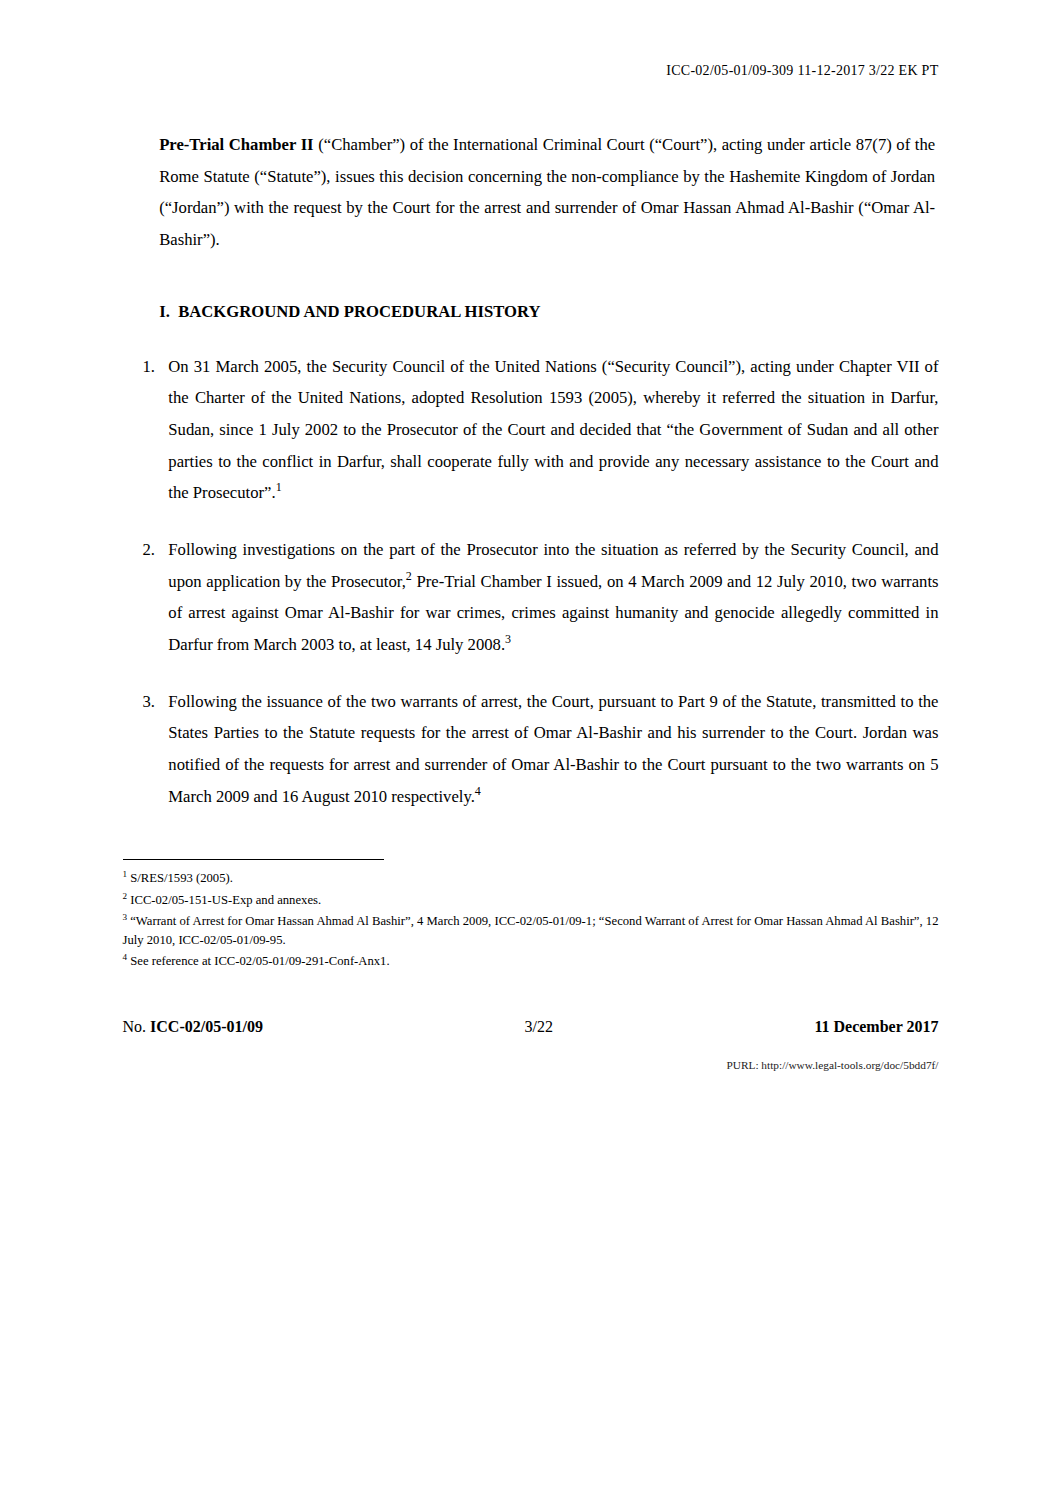ICC-02/05-01/09-309 11-12-2017 3/22 EK PT
Pre-Trial Chamber II (“Chamber”) of the International Criminal Court (“Court”), acting under article 87(7) of the Rome Statute (“Statute”), issues this decision concerning the non-compliance by the Hashemite Kingdom of Jordan (“Jordan”) with the request by the Court for the arrest and surrender of Omar Hassan Ahmad Al-Bashir (“Omar Al-Bashir”).
I. BACKGROUND AND PROCEDURAL HISTORY
On 31 March 2005, the Security Council of the United Nations (“Security Council”), acting under Chapter VII of the Charter of the United Nations, adopted Resolution 1593 (2005), whereby it referred the situation in Darfur, Sudan, since 1 July 2002 to the Prosecutor of the Court and decided that “the Government of Sudan and all other parties to the conflict in Darfur, shall cooperate fully with and provide any necessary assistance to the Court and the Prosecutor”.1
Following investigations on the part of the Prosecutor into the situation as referred by the Security Council, and upon application by the Prosecutor,2 Pre-Trial Chamber I issued, on 4 March 2009 and 12 July 2010, two warrants of arrest against Omar Al-Bashir for war crimes, crimes against humanity and genocide allegedly committed in Darfur from March 2003 to, at least, 14 July 2008.3
Following the issuance of the two warrants of arrest, the Court, pursuant to Part 9 of the Statute, transmitted to the States Parties to the Statute requests for the arrest of Omar Al-Bashir and his surrender to the Court. Jordan was notified of the requests for arrest and surrender of Omar Al-Bashir to the Court pursuant to the two warrants on 5 March 2009 and 16 August 2010 respectively.4
1 S/RES/1593 (2005).
2 ICC-02/05-151-US-Exp and annexes.
3 “Warrant of Arrest for Omar Hassan Ahmad Al Bashir”, 4 March 2009, ICC-02/05-01/09-1; “Second Warrant of Arrest for Omar Hassan Ahmad Al Bashir”, 12 July 2010, ICC-02/05-01/09-95.
4 See reference at ICC-02/05-01/09-291-Conf-Anx1.
No. ICC-02/05-01/09
3/22
11 December 2017
PURL: http://www.legal-tools.org/doc/5bdd7f/